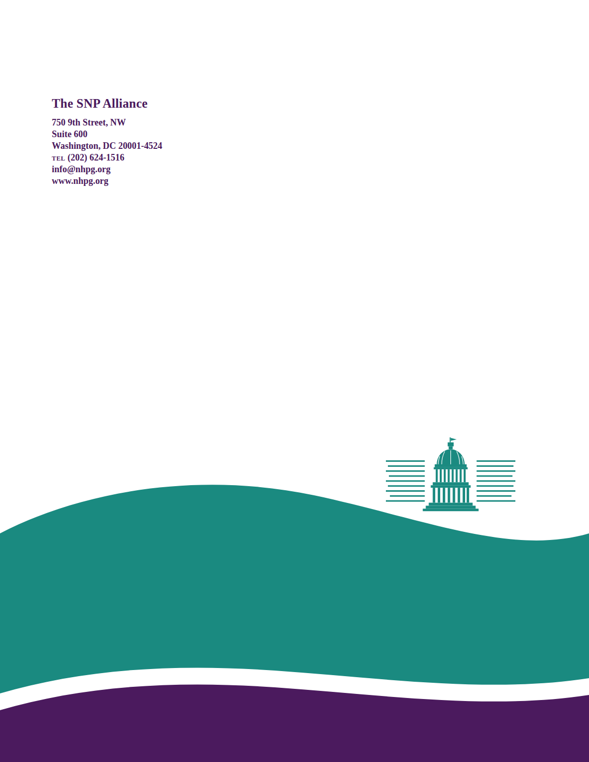The SNP Alliance
750 9th Street, NW
Suite 600
Washington, DC 20001-4524
Tel (202) 624-1516
info@nhpg.org
www.nhpg.org